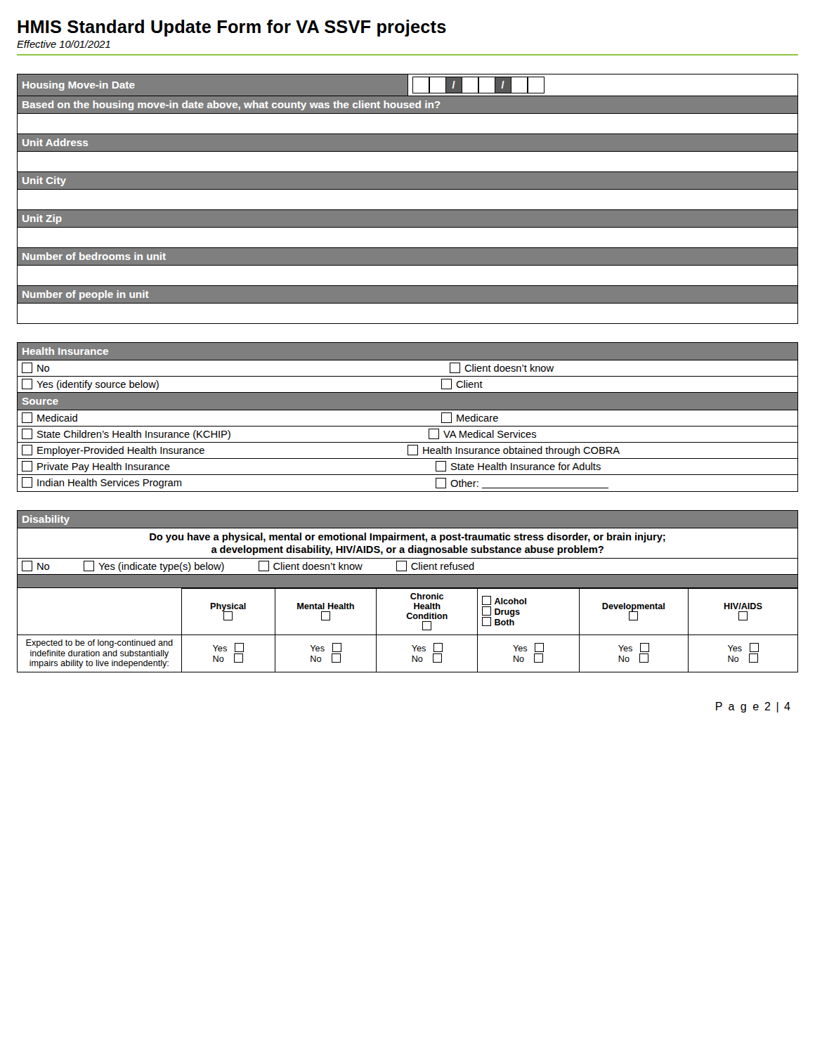HMIS Standard Update Form for VA SSVF projects
Effective 10/01/2021
| Housing Move-in Date | / / |
| Based on the housing move-in date above, what county was the client housed in? |
| Unit Address |
| Unit City |
| Unit Zip |
| Number of bedrooms in unit |
| Number of people in unit |
| Health Insurance |
| No | Client doesn’t know |
| Yes (identify source below) | Client |
| Source |
| Medicaid | Medicare |
| State Children’s Health Insurance (KCHIP) | VA Medical Services |
| Employer-Provided Health Insurance | Health Insurance obtained through COBRA |
| Private Pay Health Insurance | State Health Insurance for Adults |
| Indian Health Services Program | Other: |
| Disability |
| Do you have a physical, mental or emotional Impairment, a post-traumatic stress disorder, or brain injury; a development disability, HIV/AIDS, or a diagnosable substance abuse problem? |
| No Yes (indicate type(s) below) Client doesn’t know Client refused |
| / / Physical / Mental Health / Chronic Health Condition / Alcohol Drugs Both / Developmental / HIV/AIDS / / --- / --- / --- / --- / --- / --- / --- / / Expected to be of long-continued and indefinite duration and substantially impairs ability to live independently: / Yes No / Yes No / Yes No / Yes No / Yes No / Yes No / |
P a g e 2 | 4